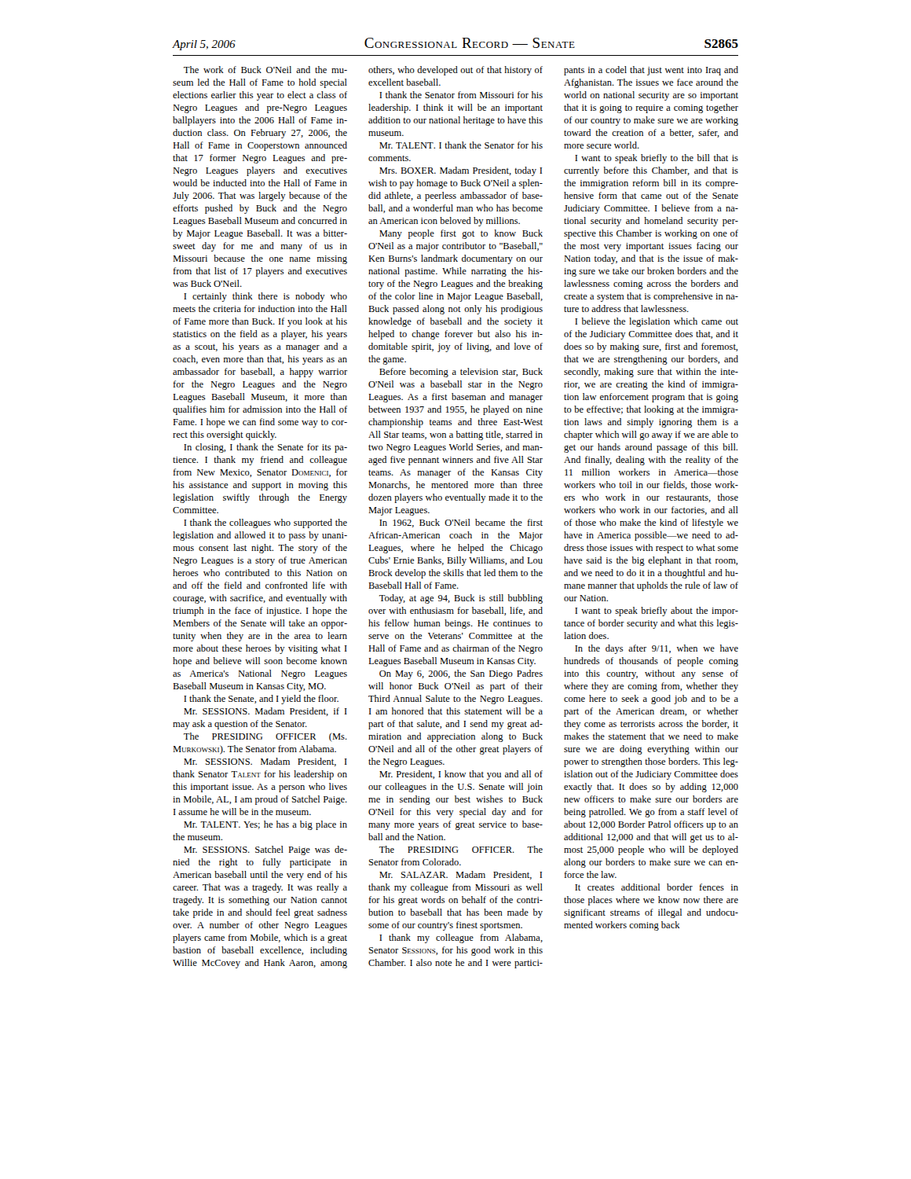April 5, 2006
Congressional Record — Senate
S2865
The work of Buck O'Neil and the museum led the Hall of Fame to hold special elections earlier this year to elect a class of Negro Leagues and pre-Negro Leagues ballplayers into the 2006 Hall of Fame induction class. On February 27, 2006, the Hall of Fame in Cooperstown announced that 17 former Negro Leagues and pre-Negro Leagues players and executives would be inducted into the Hall of Fame in July 2006. That was largely because of the efforts pushed by Buck and the Negro Leagues Baseball Museum and concurred in by Major League Baseball. It was a bittersweet day for me and many of us in Missouri because the one name missing from that list of 17 players and executives was Buck O'Neil.
I certainly think there is nobody who meets the criteria for induction into the Hall of Fame more than Buck. If you look at his statistics on the field as a player, his years as a scout, his years as a manager and a coach, even more than that, his years as an ambassador for baseball, a happy warrior for the Negro Leagues and the Negro Leagues Baseball Museum, it more than qualifies him for admission into the Hall of Fame. I hope we can find some way to correct this oversight quickly.
In closing, I thank the Senate for its patience. I thank my friend and colleague from New Mexico, Senator Domenici, for his assistance and support in moving this legislation swiftly through the Energy Committee.
I thank the colleagues who supported the legislation and allowed it to pass by unanimous consent last night. The story of the Negro Leagues is a story of true American heroes who contributed to this Nation on and off the field and confronted life with courage, with sacrifice, and eventually with triumph in the face of injustice. I hope the Members of the Senate will take an opportunity when they are in the area to learn more about these heroes by visiting what I hope and believe will soon become known as America's National Negro Leagues Baseball Museum in Kansas City, MO.
I thank the Senate, and I yield the floor.
Mr. SESSIONS. Madam President, if I may ask a question of the Senator.
The PRESIDING OFFICER (Ms. Murkowski). The Senator from Alabama.
Mr. SESSIONS. Madam President, I thank Senator Talent for his leadership on this important issue. As a person who lives in Mobile, AL, I am proud of Satchel Paige. I assume he will be in the museum.
Mr. TALENT. Yes; he has a big place in the museum.
Mr. SESSIONS. Satchel Paige was denied the right to fully participate in American baseball until the very end of his career. That was a tragedy. It was really a tragedy. It is something our Nation cannot take pride in and should feel great sadness over. A number of other Negro Leagues players came from Mobile, which is a great bastion of baseball excellence, including Willie McCovey and Hank Aaron, among others, who developed out of that history of excellent baseball.
I thank the Senator from Missouri for his leadership. I think it will be an important addition to our national heritage to have this museum.
Mr. TALENT. I thank the Senator for his comments.
Mrs. BOXER. Madam President, today I wish to pay homage to Buck O'Neil a splendid athlete, a peerless ambassador of baseball, and a wonderful man who has become an American icon beloved by millions.
Many people first got to know Buck O'Neil as a major contributor to ''Baseball,'' Ken Burns's landmark documentary on our national pastime. While narrating the history of the Negro Leagues and the breaking of the color line in Major League Baseball, Buck passed along not only his prodigious knowledge of baseball and the society it helped to change forever but also his indomitable spirit, joy of living, and love of the game.
Before becoming a television star, Buck O'Neil was a baseball star in the Negro Leagues. As a first baseman and manager between 1937 and 1955, he played on nine championship teams and three East-West All Star teams, won a batting title, starred in two Negro Leagues World Series, and managed five pennant winners and five All Star teams. As manager of the Kansas City Monarchs, he mentored more than three dozen players who eventually made it to the Major Leagues.
In 1962, Buck O'Neil became the first African-American coach in the Major Leagues, where he helped the Chicago Cubs' Ernie Banks, Billy Williams, and Lou Brock develop the skills that led them to the Baseball Hall of Fame.
Today, at age 94, Buck is still bubbling over with enthusiasm for baseball, life, and his fellow human beings. He continues to serve on the Veterans' Committee at the Hall of Fame and as chairman of the Negro Leagues Baseball Museum in Kansas City.
On May 6, 2006, the San Diego Padres will honor Buck O'Neil as part of their Third Annual Salute to the Negro Leagues. I am honored that this statement will be a part of that salute, and I send my great admiration and appreciation along to Buck O'Neil and all of the other great players of the Negro Leagues.
Mr. President, I know that you and all of our colleagues in the U.S. Senate will join me in sending our best wishes to Buck O'Neil for this very special day and for many more years of great service to baseball and the Nation.
The PRESIDING OFFICER. The Senator from Colorado.
Mr. SALAZAR. Madam President, I thank my colleague from Missouri as well for his great words on behalf of the contribution to baseball that has been made by some of our country's finest sportsmen.
I thank my colleague from Alabama, Senator Sessions, for his good work in this Chamber. I also note he and I were participants in a codel that just went into Iraq and Afghanistan. The issues we face around the world on national security are so important that it is going to require a coming together of our country to make sure we are working toward the creation of a better, safer, and more secure world.
I want to speak briefly to the bill that is currently before this Chamber, and that is the immigration reform bill in its comprehensive form that came out of the Senate Judiciary Committee. I believe from a national security and homeland security perspective this Chamber is working on one of the most very important issues facing our Nation today, and that is the issue of making sure we take our broken borders and the lawlessness coming across the borders and create a system that is comprehensive in nature to address that lawlessness.
I believe the legislation which came out of the Judiciary Committee does that, and it does so by making sure, first and foremost, that we are strengthening our borders, and secondly, making sure that within the interior, we are creating the kind of immigration law enforcement program that is going to be effective; that looking at the immigration laws and simply ignoring them is a chapter which will go away if we are able to get our hands around passage of this bill. And finally, dealing with the reality of the 11 million workers in America—those workers who toil in our fields, those workers who work in our restaurants, those workers who work in our factories, and all of those who make the kind of lifestyle we have in America possible—we need to address those issues with respect to what some have said is the big elephant in that room, and we need to do it in a thoughtful and humane manner that upholds the rule of law of our Nation.
I want to speak briefly about the importance of border security and what this legislation does.
In the days after 9/11, when we have hundreds of thousands of people coming into this country, without any sense of where they are coming from, whether they come here to seek a good job and to be a part of the American dream, or whether they come as terrorists across the border, it makes the statement that we need to make sure we are doing everything within our power to strengthen those borders. This legislation out of the Judiciary Committee does exactly that. It does so by adding 12,000 new officers to make sure our borders are being patrolled. We go from a staff level of about 12,000 Border Patrol officers up to an additional 12,000 and that will get us to almost 25,000 people who will be deployed along our borders to make sure we can enforce the law.
It creates additional border fences in those places where we know now there are significant streams of illegal and undocumented workers coming back